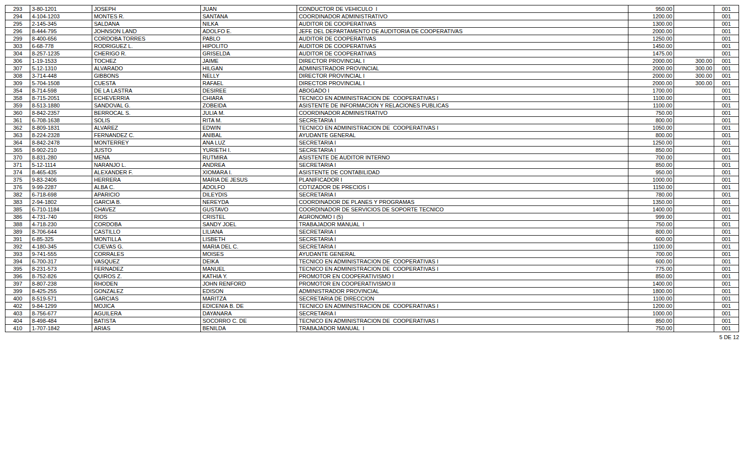| 293 | 3-80-1201 | JOSEPH | JUAN | CONDUCTOR DE VEHICULO I | 950.00 | | 001 |
| 294 | 4-104-1203 | MONTES R. | SANTANA | COORDINADOR ADMINISTRATIVO | 1200.00 | | 001 |
| 295 | 2-145-345 | SALDANA | NILKA | AUDITOR DE COOPERATIVAS | 1300.00 | | 001 |
| 296 | 8-444-795 | JOHNSON LAND | ADOLFO E. | JEFE DEL DEPARTAMENTO DE AUDITORIA DE COOPERATIVAS | 2000.00 | | 001 |
| 299 | 8-400-656 | CORDOBA TORRES | PABLO | AUDITOR DE COOPERATIVAS | 1250.00 | | 001 |
| 303 | 6-68-778 | RODRIGUEZ L. | HIPOLITO | AUDITOR DE COOPERATIVAS | 1450.00 | | 001 |
| 304 | 8-257-1235 | CHERIGO R. | GRISELDA | AUDITOR DE COOPERATIVAS | 1475.00 | | 001 |
| 306 | 1-19-1533 | TOCHEZ | JAIME | DIRECTOR PROVINCIAL I | 2000.00 | 300.00 | 001 |
| 307 | 5-12-1310 | ALVARADO | HILGAN | ADMINISTRADOR PROVINCIAL | 2000.00 | 300.00 | 001 |
| 308 | 3-714-448 | GIBBONS | NELLY | DIRECTOR PROVINCIAL I | 2000.00 | 300.00 | 001 |
| 309 | 5-704-1508 | CUESTA | RAFAEL | DIRECTOR PROVINCIAL I | 2000.00 | 300.00 | 001 |
| 354 | 8-714-598 | DE LA LASTRA | DESIREE | ABOGADO I | 1700.00 | | 001 |
| 358 | 8-715-2051 | ECHEVERRIA | CHIARA | TECNICO EN ADMINISTRACION DE COOPERATIVAS I | 1100.00 | | 001 |
| 359 | 8-513-1880 | SANDOVAL G. | ZOBEIDA | ASISTENTE DE INFORMACION Y RELACIONES PUBLICAS | 1100.00 | | 001 |
| 360 | 8-842-2357 | BERROCAL S. | JULIA M. | COORDINADOR ADMINISTRATIVO | 750.00 | | 001 |
| 361 | 6-708-1638 | SOLIS | RITA M. | SECRETARIA I | 800.00 | | 001 |
| 362 | 8-809-1831 | ALVAREZ | EDWIN | TECNICO EN ADMINISTRACION DE COOPERATIVAS I | 1050.00 | | 001 |
| 363 | 8-224-2328 | FERNANDEZ C. | ANIBAL | AYUDANTE GENERAL | 800.00 | | 001 |
| 364 | 8-842-2478 | MONTERREY | ANA LUZ | SECRETARIA I | 1250.00 | | 001 |
| 365 | 8-902-210 | JUSTO | YURIETH I. | SECRETARIA I | 850.00 | | 001 |
| 370 | 8-831-280 | MENA | RUTMIRA | ASISTENTE DE AUDITOR INTERNO | 700.00 | | 001 |
| 371 | 5-12-1114 | NARANJO L. | ANDREA | SECRETARIA I | 850.00 | | 001 |
| 374 | 8-465-435 | ALEXANDER F. | XIOMARA I. | ASISTENTE DE CONTABILIDAD | 950.00 | | 001 |
| 375 | 9-83-2406 | HERRERA | MARIA DE JESUS | PLANIFICADOR I | 1000.00 | | 001 |
| 376 | 9-99-2287 | ALBA C. | ADOLFO | COTIZADOR DE PRECIOS I | 1150.00 | | 001 |
| 382 | 6-718-698 | APARICIO | DILEYDIS | SECRETARIA I | 780.00 | | 001 |
| 383 | 2-94-1802 | GARCIA B. | NEREYDA | COORDINADOR DE PLANES Y PROGRAMAS | 1350.00 | | 001 |
| 385 | 6-710-1184 | CHAVEZ | GUSTAVO | COORDINADOR DE SERVICIOS DE SOPORTE TECNICO | 1400.00 | | 001 |
| 386 | 4-731-740 | RIOS | CRISTEL | AGRONOMO I (5) | 999.00 | | 001 |
| 388 | 4-718-230 | CORDOBA | SANDY JOEL | TRABAJADOR MANUAL I | 750.00 | | 001 |
| 389 | 8-706-644 | CASTILLO | LILIANA | SECRETARIA I | 800.00 | | 001 |
| 391 | 6-85-325 | MONTILLA | LISBETH | SECRETARIA I | 600.00 | | 001 |
| 392 | 4-180-345 | CUEVAS G. | MARIA DEL C. | SECRETARIA I | 1100.00 | | 001 |
| 393 | 9-741-555 | CORRALES | MOISES | AYUDANTE GENERAL | 700.00 | | 001 |
| 394 | 6-700-317 | VASQUEZ | DEIKA | TECNICO EN ADMINISTRACION DE COOPERATIVAS I | 600.00 | | 001 |
| 395 | 8-231-573 | FERNADEZ | MANUEL | TECNICO EN ADMINISTRACION DE COOPERATIVAS I | 775.00 | | 001 |
| 396 | 8-752-826 | QUIROS Z. | KATHIA Y. | PROMOTOR EN COOPERATIVISMO I | 850.00 | | 001 |
| 397 | 8-807-238 | RHODEN | JOHN RENFORD | PROMOTOR EN COOPERATIVISMO II | 1400.00 | | 001 |
| 399 | 8-425-255 | GONZALEZ | EDISON | ADMINISTRADOR PROVINCIAL | 1800.00 | | 001 |
| 400 | 8-519-571 | GARCIAS | MARITZA | SECRETARIA DE DIRECCION | 1100.00 | | 001 |
| 402 | 9-84-1299 | MOJICA | EDICENIA B. DE | TECNICO EN ADMINISTRACION DE COOPERATIVAS I | 1200.00 | | 001 |
| 403 | 8-756-677 | AGUILERA | DAYANARA | SECRETARIA I | 1000.00 | | 001 |
| 404 | 8-498-484 | BATISTA | SOCORRO C. DE | TECNICO EN ADMINISTRACION DE COOPERATIVAS I | 850.00 | | 001 |
| 410 | 1-707-1842 | ARIAS | BENILDA | TRABAJADOR MANUAL I | 750.00 | | 001 |
5 DE 12